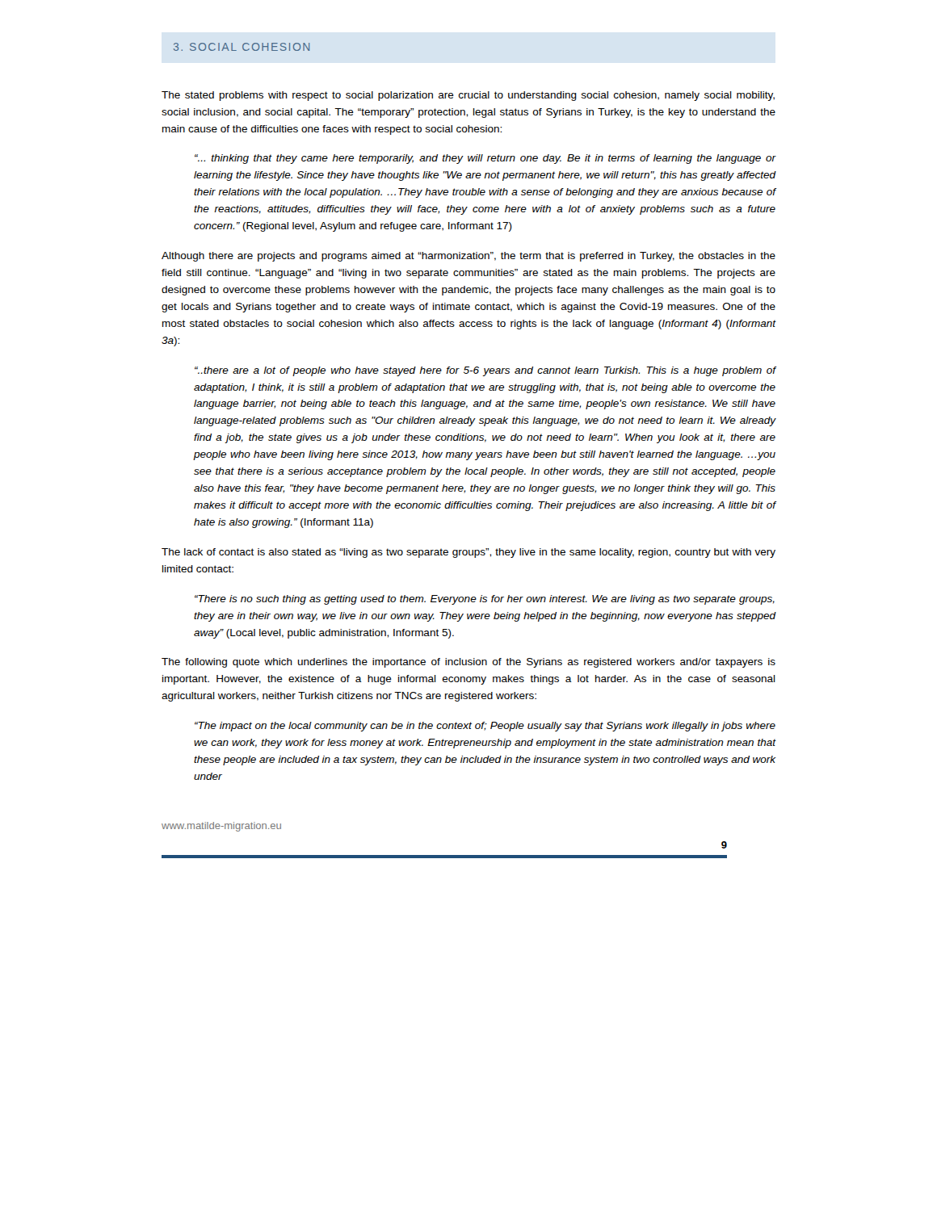3. Social Cohesion
The stated problems with respect to social polarization are crucial to understanding social cohesion, namely social mobility, social inclusion, and social capital. The “temporary” protection, legal status of Syrians in Turkey, is the key to understand the main cause of the difficulties one faces with respect to social cohesion:
“... thinking that they came here temporarily, and they will return one day. Be it in terms of learning the language or learning the lifestyle. Since they have thoughts like "We are not permanent here, we will return", this has greatly affected their relations with the local population. …They have trouble with a sense of belonging and they are anxious because of the reactions, attitudes, difficulties they will face, they come here with a lot of anxiety problems such as a future concern.” (Regional level, Asylum and refugee care, Informant 17)
Although there are projects and programs aimed at “harmonization”, the term that is preferred in Turkey, the obstacles in the field still continue. “Language” and “living in two separate communities” are stated as the main problems. The projects are designed to overcome these problems however with the pandemic, the projects face many challenges as the main goal is to get locals and Syrians together and to create ways of intimate contact, which is against the Covid-19 measures. One of the most stated obstacles to social cohesion which also affects access to rights is the lack of language (Informant 4) (Informant 3a):
“..there are a lot of people who have stayed here for 5-6 years and cannot learn Turkish. This is a huge problem of adaptation, I think, it is still a problem of adaptation that we are struggling with, that is, not being able to overcome the language barrier, not being able to teach this language, and at the same time, people's own resistance. We still have language-related problems such as "Our children already speak this language, we do not need to learn it. We already find a job, the state gives us a job under these conditions, we do not need to learn". When you look at it, there are people who have been living here since 2013, how many years have been but still haven't learned the language. …you see that there is a serious acceptance problem by the local people. In other words, they are still not accepted, people also have this fear, "they have become permanent here, they are no longer guests, we no longer think they will go. This makes it difficult to accept more with the economic difficulties coming. Their prejudices are also increasing. A little bit of hate is also growing.” (Informant 11a)
The lack of contact is also stated as “living as two separate groups”, they live in the same locality, region, country but with very limited contact:
“There is no such thing as getting used to them. Everyone is for her own interest. We are living as two separate groups, they are in their own way, we live in our own way. They were being helped in the beginning, now everyone has stepped away” (Local level, public administration, Informant 5).
The following quote which underlines the importance of inclusion of the Syrians as registered workers and/or taxpayers is important. However, the existence of a huge informal economy makes things a lot harder. As in the case of seasonal agricultural workers, neither Turkish citizens nor TNCs are registered workers:
“The impact on the local community can be in the context of; People usually say that Syrians work illegally in jobs where we can work, they work for less money at work. Entrepreneurship and employment in the state administration mean that these people are included in a tax system, they can be included in the insurance system in two controlled ways and work under
www.matilde-migration.eu
9